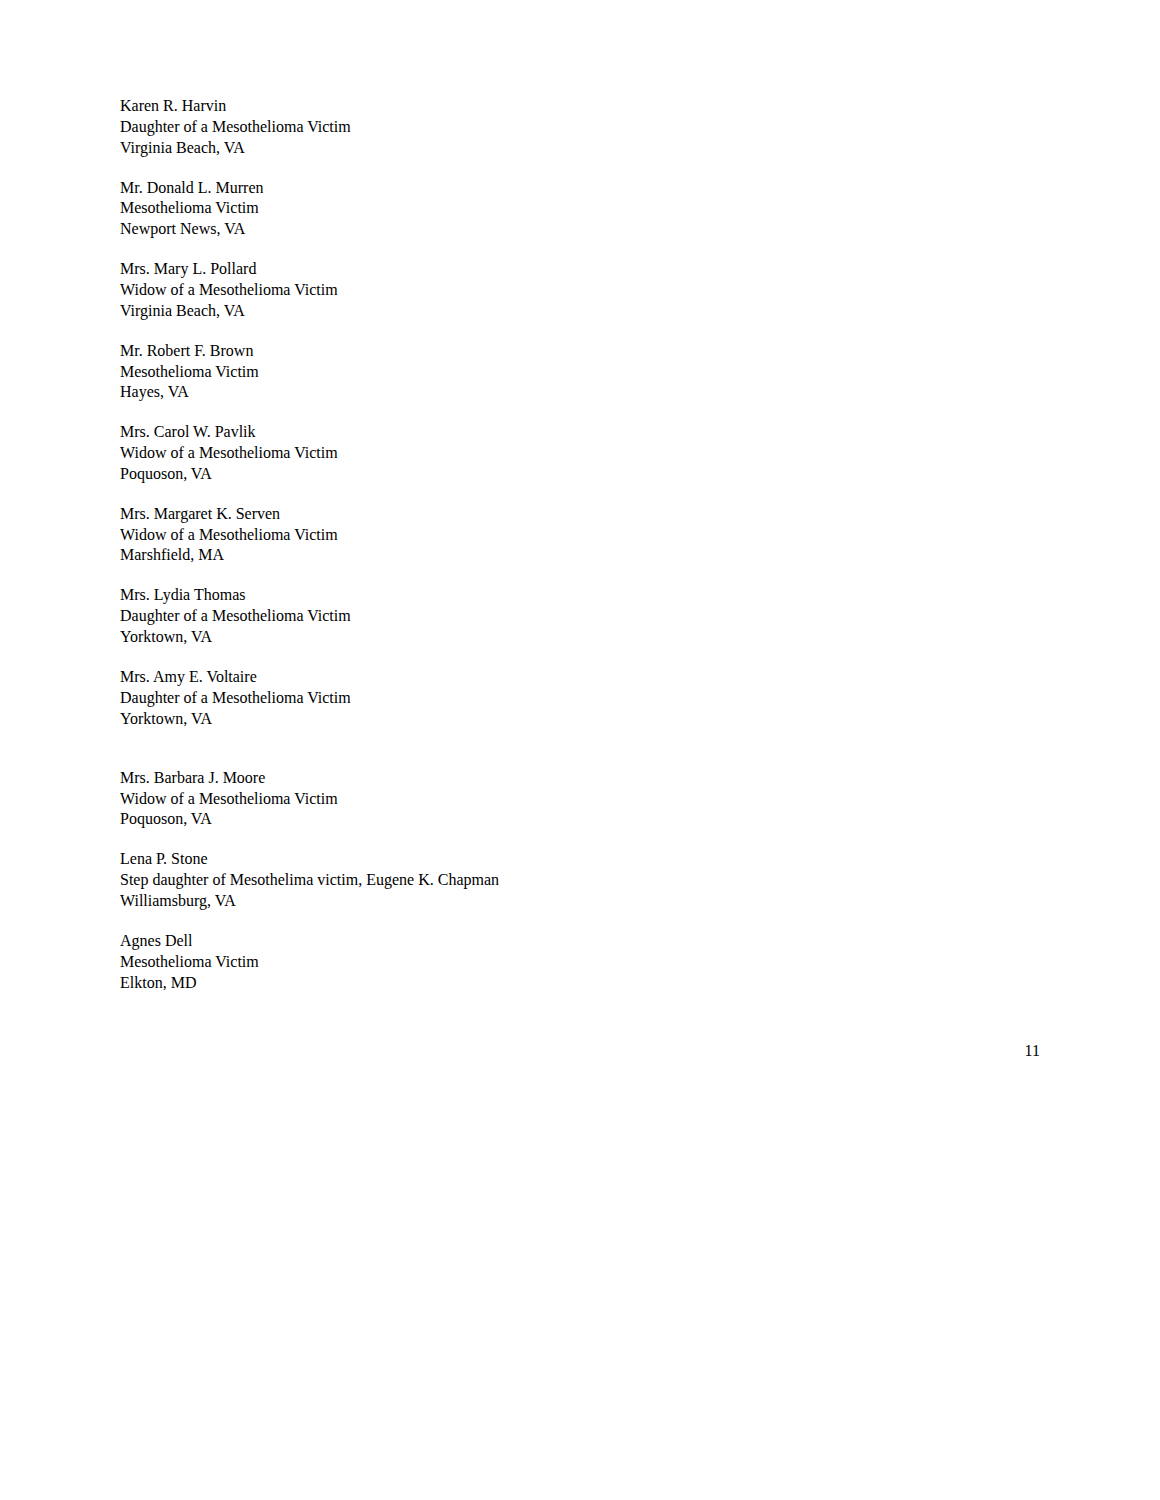Karen R. Harvin
Daughter of a Mesothelioma Victim
Virginia Beach, VA
Mr. Donald L. Murren
Mesothelioma Victim
Newport News, VA
Mrs. Mary L. Pollard
Widow of a Mesothelioma Victim
Virginia Beach, VA
Mr. Robert F. Brown
Mesothelioma Victim
Hayes, VA
Mrs. Carol W. Pavlik
Widow of a Mesothelioma Victim
Poquoson, VA
Mrs. Margaret K. Serven
Widow of a Mesothelioma Victim
Marshfield, MA
Mrs. Lydia Thomas
Daughter of a Mesothelioma Victim
Yorktown, VA
Mrs. Amy E. Voltaire
Daughter of a Mesothelioma Victim
Yorktown, VA
Mrs. Barbara J. Moore
Widow of a Mesothelioma Victim
Poquoson, VA
Lena P. Stone
Step daughter of Mesothelima victim, Eugene K. Chapman
Williamsburg, VA
Agnes Dell
Mesothelioma Victim
Elkton, MD
11